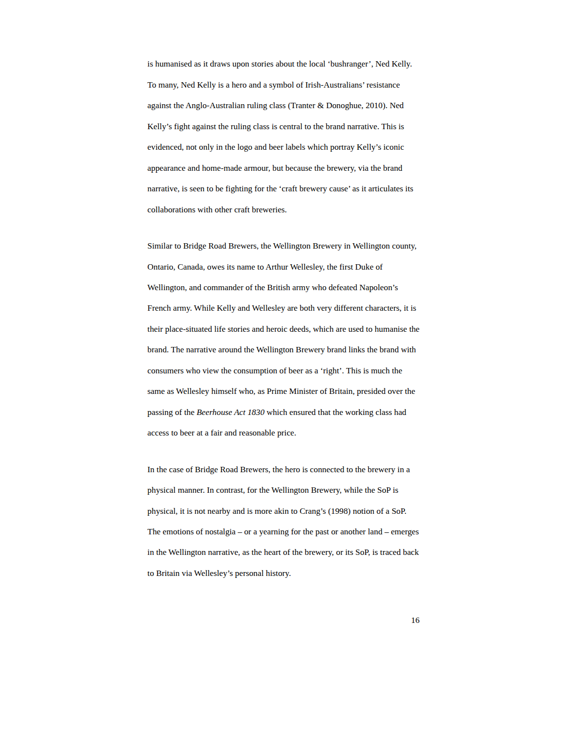is humanised as it draws upon stories about the local ‘bushranger’, Ned Kelly. To many, Ned Kelly is a hero and a symbol of Irish-Australians’ resistance against the Anglo-Australian ruling class (Tranter & Donoghue, 2010). Ned Kelly’s fight against the ruling class is central to the brand narrative. This is evidenced, not only in the logo and beer labels which portray Kelly’s iconic appearance and home-made armour, but because the brewery, via the brand narrative, is seen to be fighting for the ‘craft brewery cause’ as it articulates its collaborations with other craft breweries.
Similar to Bridge Road Brewers, the Wellington Brewery in Wellington county, Ontario, Canada, owes its name to Arthur Wellesley, the first Duke of Wellington, and commander of the British army who defeated Napoleon’s French army. While Kelly and Wellesley are both very different characters, it is their place-situated life stories and heroic deeds, which are used to humanise the brand. The narrative around the Wellington Brewery brand links the brand with consumers who view the consumption of beer as a ‘right’. This is much the same as Wellesley himself who, as Prime Minister of Britain, presided over the passing of the Beerhouse Act 1830 which ensured that the working class had access to beer at a fair and reasonable price.
In the case of Bridge Road Brewers, the hero is connected to the brewery in a physical manner. In contrast, for the Wellington Brewery, while the SoP is physical, it is not nearby and is more akin to Crang’s (1998) notion of a SoP. The emotions of nostalgia – or a yearning for the past or another land – emerges in the Wellington narrative, as the heart of the brewery, or its SoP, is traced back to Britain via Wellesley’s personal history.
16